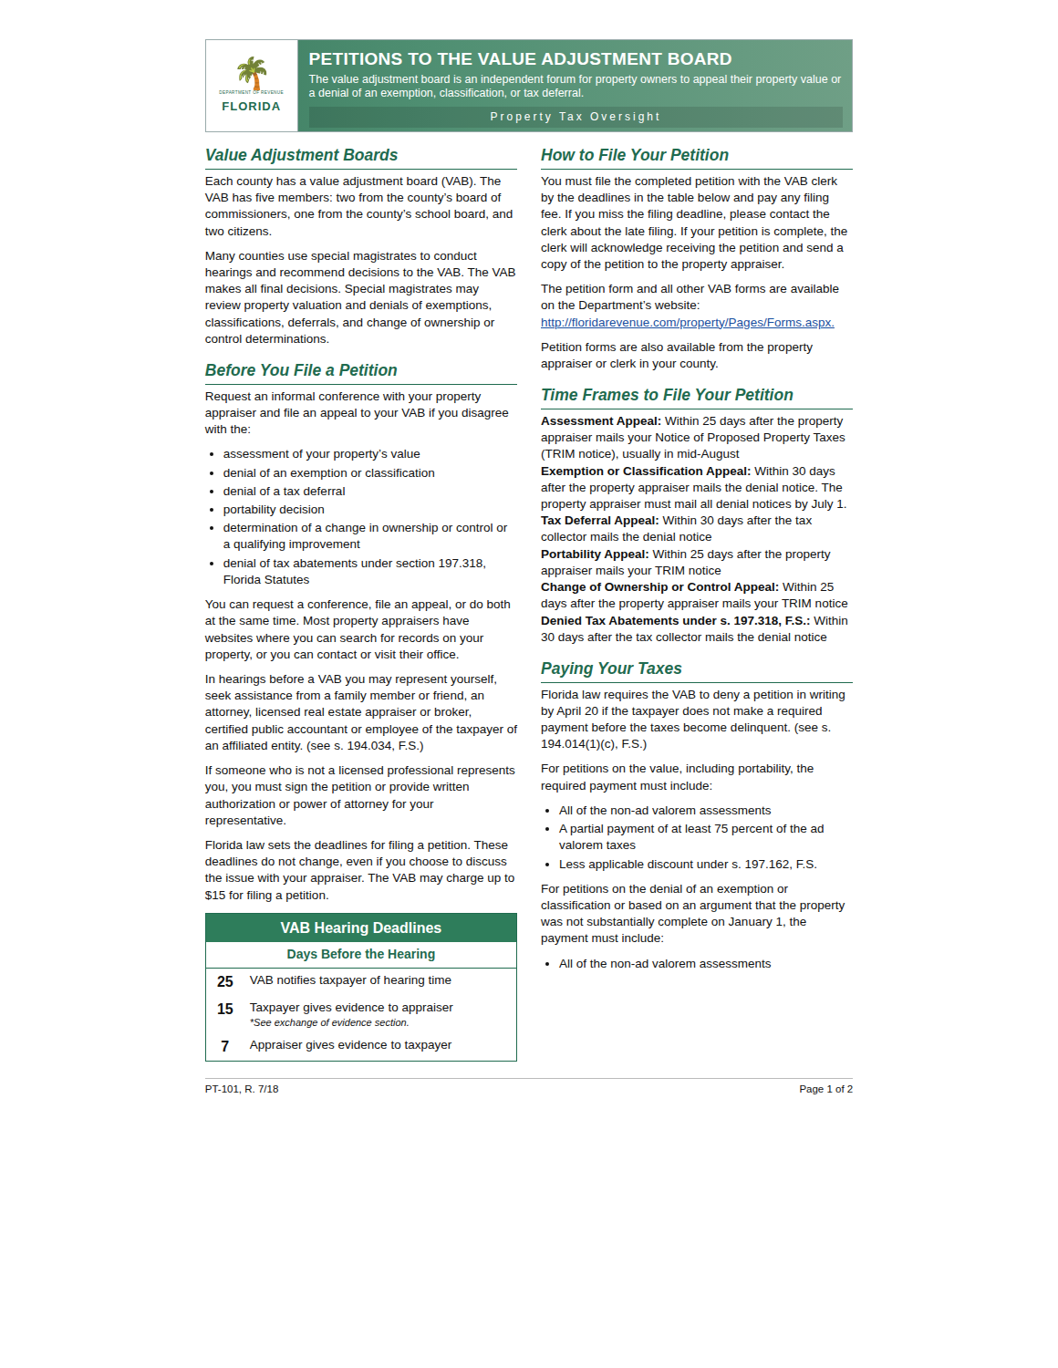🌴
Department of Revenue
FLORIDA
PETITIONS TO THE VALUE ADJUSTMENT BOARD
The value adjustment board is an independent forum for property owners to appeal their property value or a denial of an exemption, classification, or tax deferral.
Property Tax Oversight
Value Adjustment Boards
Each county has a value adjustment board (VAB). The VAB has five members: two from the county’s board of commissioners, one from the county’s school board, and two citizens.
Many counties use special magistrates to conduct hearings and recommend decisions to the VAB. The VAB makes all final decisions. Special magistrates may review property valuation and denials of exemptions, classifications, deferrals, and change of ownership or control determinations.
Before You File a Petition
Request an informal conference with your property appraiser and file an appeal to your VAB if you disagree with the:
assessment of your property’s value
denial of an exemption or classification
denial of a tax deferral
portability decision
determination of a change in ownership or control or a qualifying improvement
denial of tax abatements under section 197.318, Florida Statutes
You can request a conference, file an appeal, or do both at the same time. Most property appraisers have websites where you can search for records on your property, or you can contact or visit their office.
In hearings before a VAB you may represent yourself, seek assistance from a family member or friend, an attorney, licensed real estate appraiser or broker, certified public accountant or employee of the taxpayer of an affiliated entity. (see s. 194.034, F.S.)
If someone who is not a licensed professional represents you, you must sign the petition or provide written authorization or power of attorney for your representative.
Florida law sets the deadlines for filing a petition. These deadlines do not change, even if you choose to discuss the issue with your appraiser. The VAB may charge up to $15 for filing a petition.
VAB Hearing Deadlines
Days Before the Hearing
| 25 | VAB notifies taxpayer of hearing time |
| 15 | Taxpayer gives evidence to appraiser *See exchange of evidence section. |
| 7 | Appraiser gives evidence to taxpayer |
How to File Your Petition
You must file the completed petition with the VAB clerk by the deadlines in the table below and pay any filing fee. If you miss the filing deadline, please contact the clerk about the late filing. If your petition is complete, the clerk will acknowledge receiving the petition and send a copy of the petition to the property appraiser.
The petition form and all other VAB forms are available on the Department’s website:
http://floridarevenue.com/property/Pages/Forms.aspx.
Petition forms are also available from the property appraiser or clerk in your county.
Time Frames to File Your Petition
Assessment Appeal: Within 25 days after the property appraiser mails your Notice of Proposed Property Taxes (TRIM notice), usually in mid-August
Exemption or Classification Appeal: Within 30 days after the property appraiser mails the denial notice. The property appraiser must mail all denial notices by July 1.
Tax Deferral Appeal: Within 30 days after the tax collector mails the denial notice
Portability Appeal: Within 25 days after the property appraiser mails your TRIM notice
Change of Ownership or Control Appeal: Within 25 days after the property appraiser mails your TRIM notice
Denied Tax Abatements under s. 197.318, F.S.: Within 30 days after the tax collector mails the denial notice
Paying Your Taxes
Florida law requires the VAB to deny a petition in writing by April 20 if the taxpayer does not make a required payment before the taxes become delinquent. (see s. 194.014(1)(c), F.S.)
For petitions on the value, including portability, the required payment must include:
All of the non-ad valorem assessments
A partial payment of at least 75 percent of the ad valorem taxes
Less applicable discount under s. 197.162, F.S.
For petitions on the denial of an exemption or classification or based on an argument that the property was not substantially complete on January 1, the payment must include:
All of the non-ad valorem assessments
PT-101, R. 7/18
Page 1 of 2